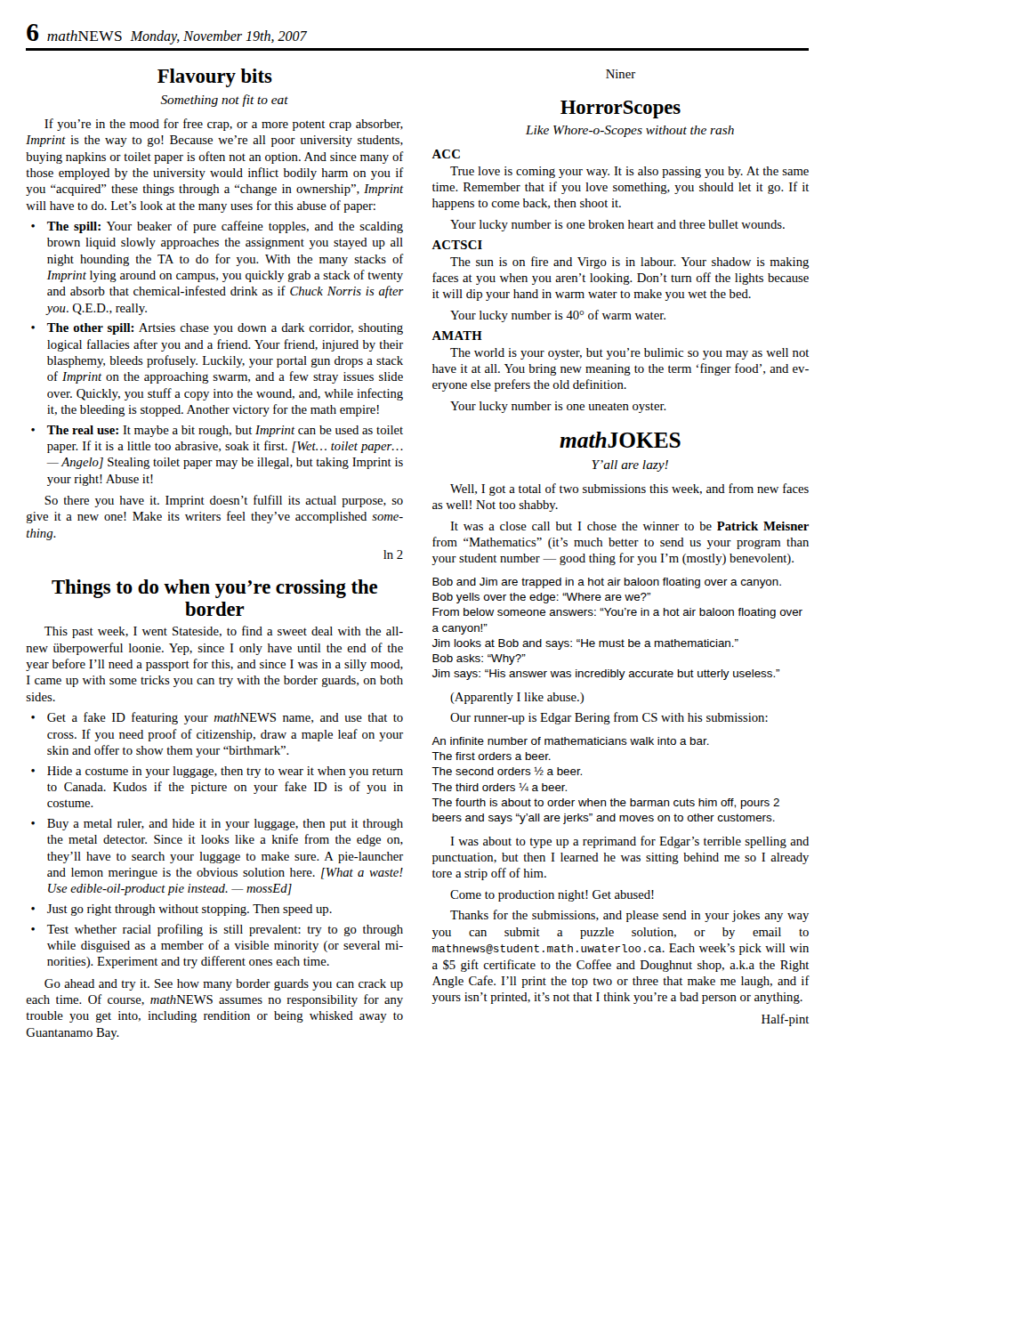6 math NEWS Monday, November 19th, 2007
Flavoury bits
Something not fit to eat
If you’re in the mood for free crap, or a more potent crap absorber, Imprint is the way to go! Because we’re all poor university students, buying napkins or toilet paper is often not an option. And since many of those employed by the university would inflict bodily harm on you if you “acquired” these things through a “change in ownership”, Imprint will have to do. Let’s look at the many uses for this abuse of paper:
The spill: Your beaker of pure caffeine topples, and the scalding brown liquid slowly approaches the assignment you stayed up all night hounding the TA to do for you. With the many stacks of Imprint lying around on campus, you quickly grab a stack of twenty and absorb that chemical-infested drink as if Chuck Norris is after you. Q.E.D., really.
The other spill: Artsies chase you down a dark corridor, shouting logical fallacies after you and a friend. Your friend, injured by their blasphemy, bleeds profusely. Luckily, your portal gun drops a stack of Imprint on the approaching swarm, and a few stray issues slide over. Quickly, you stuff a copy into the wound, and, while infecting it, the bleeding is stopped. Another victory for the math empire!
The real use: It maybe a bit rough, but Imprint can be used as toilet paper. If it is a little too abrasive, soak it first. [Wet… toilet paper… — Angelo] Stealing toilet paper may be illegal, but taking Imprint is your right! Abuse it!
So there you have it. Imprint doesn’t fulfill its actual purpose, so give it a new one! Make its writers feel they’ve accomplished something.
ln 2
Things to do when you’re crossing the border
This past week, I went Stateside, to find a sweet deal with the all-new überpowerful loonie. Yep, since I only have until the end of the year before I’ll need a passport for this, and since I was in a silly mood, I came up with some tricks you can try with the border guards, on both sides.
Get a fake ID featuring your math NEWS name, and use that to cross. If you need proof of citizenship, draw a maple leaf on your skin and offer to show them your “birthmark”.
Hide a costume in your luggage, then try to wear it when you return to Canada. Kudos if the picture on your fake ID is of you in costume.
Buy a metal ruler, and hide it in your luggage, then put it through the metal detector. Since it looks like a knife from the edge on, they’ll have to search your luggage to make sure. A pie-launcher and lemon meringue is the obvious solution here. [What a waste! Use edible-oil-product pie instead. — mossEd]
Just go right through without stopping. Then speed up.
Test whether racial profiling is still prevalent: try to go through while disguised as a member of a visible minority (or several minorities). Experiment and try different ones each time.
Go ahead and try it. See how many border guards you can crack up each time. Of course, math NEWS assumes no responsibility for any trouble you get into, including rendition or being whisked away to Guantanamo Bay.
Niner
HorrorScopes
Like Whore-o-Scopes without the rash
ACC
True love is coming your way. It is also passing you by. At the same time. Remember that if you love something, you should let it go. If it happens to come back, then shoot it.
Your lucky number is one broken heart and three bullet wounds.
ACTSCI
The sun is on fire and Virgo is in labour. Your shadow is making faces at you when you aren’t looking. Don’t turn off the lights because it will dip your hand in warm water to make you wet the bed.
Your lucky number is 40° of warm water.
AMATH
The world is your oyster, but you’re bulimic so you may as well not have it at all. You bring new meaning to the term ‘finger food’, and everyone else prefers the old definition.
Your lucky number is one uneaten oyster.
math JOKES
Y’all are lazy!
Well, I got a total of two submissions this week, and from new faces as well! Not too shabby.
It was a close call but I chose the winner to be Patrick Meisner from “Mathematics” (it’s much better to send us your program than your student number — good thing for you I’m (mostly) benevolent).
Bob and Jim are trapped in a hot air baloon floating over a canyon.
Bob yells over the edge: “Where are we?”
From below someone answers: “You’re in a hot air baloon floating over a canyon!”
Jim looks at Bob and says: “He must be a mathematician.”
Bob asks: “Why?”
Jim says: “His answer was incredibly accurate but utterly useless.”
(Apparently I like abuse.)
Our runner-up is Edgar Bering from CS with his submission:
An infinite number of mathematicians walk into a bar.
The first orders a beer.
The second orders ½ a beer.
The third orders ¼ a beer.
The fourth is about to order when the barman cuts him off, pours 2 beers and says “y’all are jerks” and moves on to other customers.
I was about to type up a reprimand for Edgar’s terrible spelling and punctuation, but then I learned he was sitting behind me so I already tore a strip off of him.
Come to production night! Get abused!
Thanks for the submissions, and please send in your jokes any way you can submit a puzzle solution, or by email to mathnews@student.math.uwaterloo.ca. Each week’s pick will win a $5 gift certificate to the Coffee and Doughnut shop, a.k.a the Right Angle Cafe. I’ll print the top two or three that make me laugh, and if yours isn’t printed, it’s not that I think you’re a bad person or anything.
Half-pint